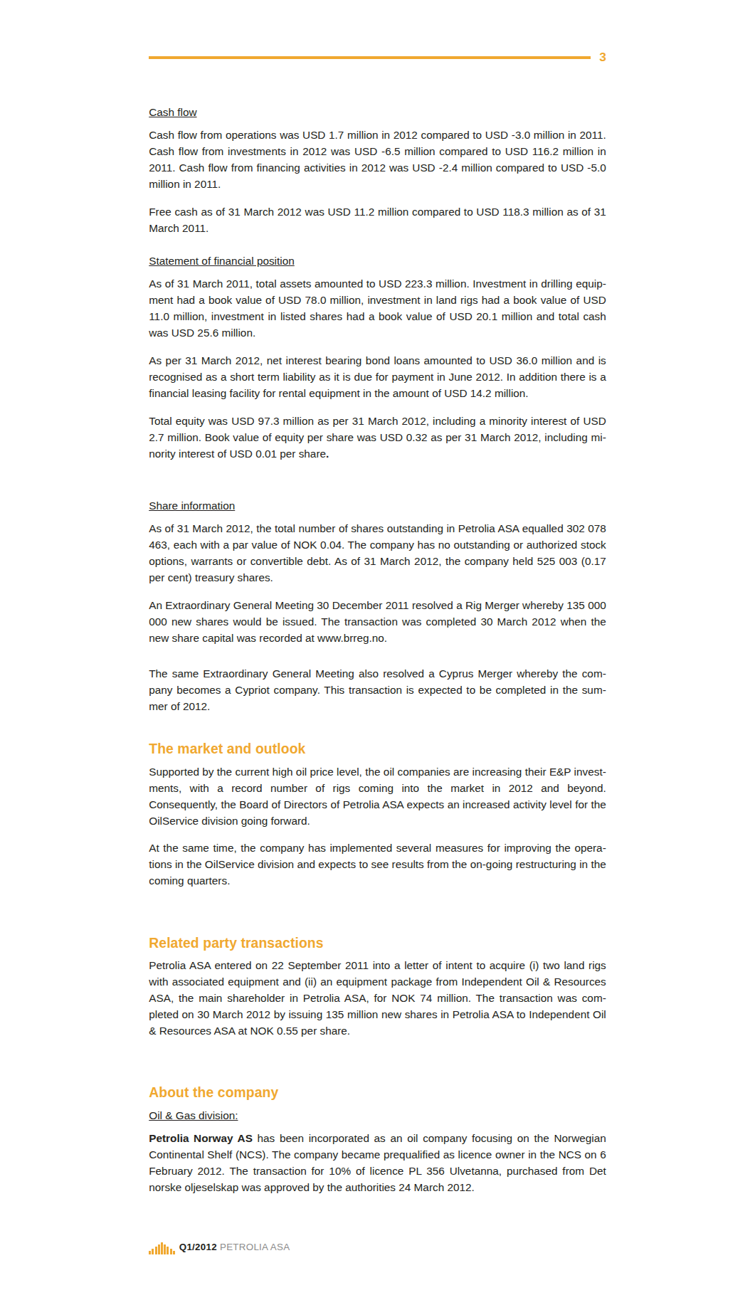3
Cash flow
Cash flow from operations was USD 1.7 million in 2012 compared to USD -3.0 million in 2011. Cash flow from investments in 2012 was USD -6.5 million compared to USD 116.2 million in 2011. Cash flow from financing activities in 2012 was USD -2.4 million compared to USD -5.0 million in 2011.
Free cash as of 31 March 2012 was USD 11.2 million compared to USD 118.3 million as of 31 March 2011.
Statement of financial position
As of 31 March 2011, total assets amounted to USD 223.3 million. Investment in drilling equipment had a book value of USD 78.0 million, investment in land rigs had a book value of USD 11.0 million, investment in listed shares had a book value of USD 20.1 million and total cash was USD 25.6 million.
As per 31 March 2012, net interest bearing bond loans amounted to USD 36.0 million and is recognised as a short term liability as it is due for payment in June 2012. In addition there is a financial leasing facility for rental equipment in the amount of USD 14.2 million.
Total equity was USD 97.3 million as per 31 March 2012, including a minority interest of USD 2.7 million. Book value of equity per share was USD 0.32 as per 31 March 2012, including minority interest of USD 0.01 per share.
Share information
As of 31 March 2012, the total number of shares outstanding in Petrolia ASA equalled 302 078 463, each with a par value of NOK 0.04. The company has no outstanding or authorized stock options, warrants or convertible debt. As of 31 March 2012, the company held 525 003 (0.17 per cent) treasury shares.
An Extraordinary General Meeting 30 December 2011 resolved a Rig Merger whereby 135 000 000 new shares would be issued. The transaction was completed 30 March 2012 when the new share capital was recorded at www.brreg.no.
The same Extraordinary General Meeting also resolved a Cyprus Merger whereby the company becomes a Cypriot company. This transaction is expected to be completed in the summer of 2012.
The market and outlook
Supported by the current high oil price level, the oil companies are increasing their E&P investments, with a record number of rigs coming into the market in 2012 and beyond. Consequently, the Board of Directors of Petrolia ASA expects an increased activity level for the OilService division going forward.
At the same time, the company has implemented several measures for improving the operations in the OilService division and expects to see results from the on-going restructuring in the coming quarters.
Related party transactions
Petrolia ASA entered on 22 September 2011 into a letter of intent to acquire (i) two land rigs with associated equipment and (ii) an equipment package from Independent Oil & Resources ASA, the main shareholder in Petrolia ASA, for NOK 74 million. The transaction was completed on 30 March 2012 by issuing 135 million new shares in Petrolia ASA to Independent Oil & Resources ASA at NOK 0.55 per share.
About the company
Oil & Gas division:
Petrolia Norway AS has been incorporated as an oil company focusing on the Norwegian Continental Shelf (NCS). The company became prequalified as licence owner in the NCS on 6 February 2012. The transaction for 10% of licence PL 356 Ulvetanna, purchased from Det norske oljeselskap was approved by the authorities 24 March 2012.
Q1/2012 PETROLIA ASA